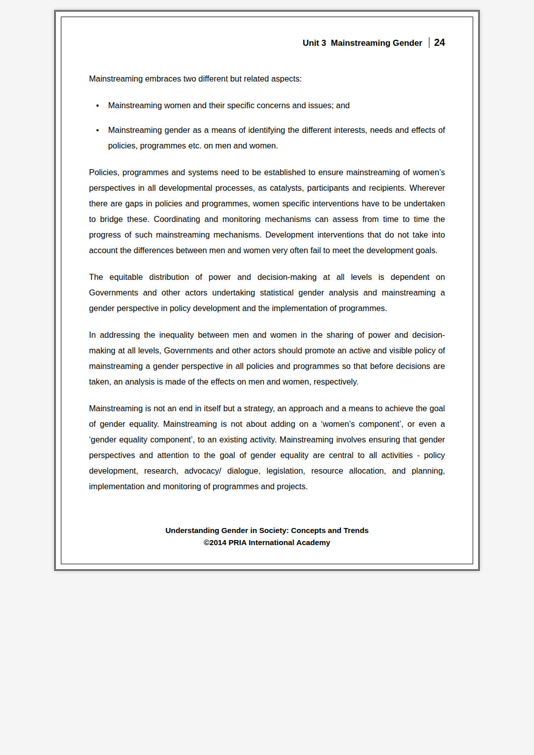Unit 3 Mainstreaming Gender 24
Mainstreaming embraces two different but related aspects:
Mainstreaming women and their specific concerns and issues; and
Mainstreaming gender as a means of identifying the different interests, needs and effects of policies, programmes etc. on men and women.
Policies, programmes and systems need to be established to ensure mainstreaming of women’s perspectives in all developmental processes, as catalysts, participants and recipients. Wherever there are gaps in policies and programmes, women specific interventions have to be undertaken to bridge these. Coordinating and monitoring mechanisms can assess from time to time the progress of such mainstreaming mechanisms. Development interventions that do not take into account the differences between men and women very often fail to meet the development goals.
The equitable distribution of power and decision-making at all levels is dependent on Governments and other actors undertaking statistical gender analysis and mainstreaming a gender perspective in policy development and the implementation of programmes.
In addressing the inequality between men and women in the sharing of power and decision-making at all levels, Governments and other actors should promote an active and visible policy of mainstreaming a gender perspective in all policies and programmes so that before decisions are taken, an analysis is made of the effects on men and women, respectively.
Mainstreaming is not an end in itself but a strategy, an approach and a means to achieve the goal of gender equality. Mainstreaming is not about adding on a ‘women’s component’, or even a ‘gender equality component’, to an existing activity. Mainstreaming involves ensuring that gender perspectives and attention to the goal of gender equality are central to all activities - policy development, research, advocacy/ dialogue, legislation, resource allocation, and planning, implementation and monitoring of programmes and projects.
Understanding Gender in Society: Concepts and Trends
©2014 PRIA International Academy